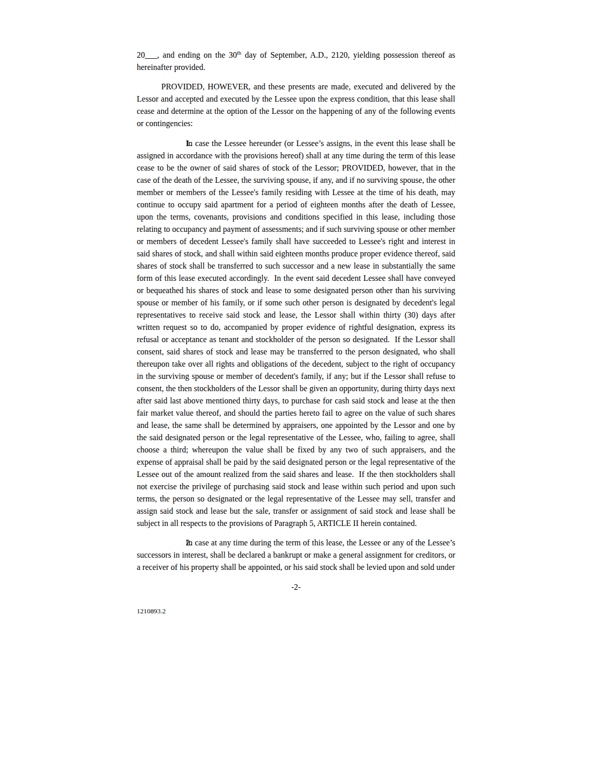20___, and ending on the 30th day of September, A.D., 2120, yielding possession thereof as hereinafter provided.
PROVIDED, HOWEVER, and these presents are made, executed and delivered by the Lessor and accepted and executed by the Lessee upon the express condition, that this lease shall cease and determine at the option of the Lessor on the happening of any of the following events or contingencies:
1. In case the Lessee hereunder (or Lessee’s assigns, in the event this lease shall be assigned in accordance with the provisions hereof) shall at any time during the term of this lease cease to be the owner of said shares of stock of the Lessor; PROVIDED, however, that in the case of the death of the Lessee, the surviving spouse, if any, and if no surviving spouse, the other member or members of the Lessee's family residing with Lessee at the time of his death, may continue to occupy said apartment for a period of eighteen months after the death of Lessee, upon the terms, covenants, provisions and conditions specified in this lease, including those relating to occupancy and payment of assessments; and if such surviving spouse or other member or members of decedent Lessee's family shall have succeeded to Lessee's right and interest in said shares of stock, and shall within said eighteen months produce proper evidence thereof, said shares of stock shall be transferred to such successor and a new lease in substantially the same form of this lease executed accordingly. In the event said decedent Lessee shall have conveyed or bequeathed his shares of stock and lease to some designated person other than his surviving spouse or member of his family, or if some such other person is designated by decedent's legal representatives to receive said stock and lease, the Lessor shall within thirty (30) days after written request so to do, accompanied by proper evidence of rightful designation, express its refusal or acceptance as tenant and stockholder of the person so designated. If the Lessor shall consent, said shares of stock and lease may be transferred to the person designated, who shall thereupon take over all rights and obligations of the decedent, subject to the right of occupancy in the surviving spouse or member of decedent's family, if any; but if the Lessor shall refuse to consent, the then stockholders of the Lessor shall be given an opportunity, during thirty days next after said last above mentioned thirty days, to purchase for cash said stock and lease at the then fair market value thereof, and should the parties hereto fail to agree on the value of such shares and lease, the same shall be determined by appraisers, one appointed by the Lessor and one by the said designated person or the legal representative of the Lessee, who, failing to agree, shall choose a third; whereupon the value shall be fixed by any two of such appraisers, and the expense of appraisal shall be paid by the said designated person or the legal representative of the Lessee out of the amount realized from the said shares and lease. If the then stockholders shall not exercise the privilege of purchasing said stock and lease within such period and upon such terms, the person so designated or the legal representative of the Lessee may sell, transfer and assign said stock and lease but the sale, transfer or assignment of said stock and lease shall be subject in all respects to the provisions of Paragraph 5, ARTICLE II herein contained.
2. In case at any time during the term of this lease, the Lessee or any of the Lessee’s successors in interest, shall be declared a bankrupt or make a general assignment for creditors, or a receiver of his property shall be appointed, or his said stock shall be levied upon and sold under
-2-
1210893.2